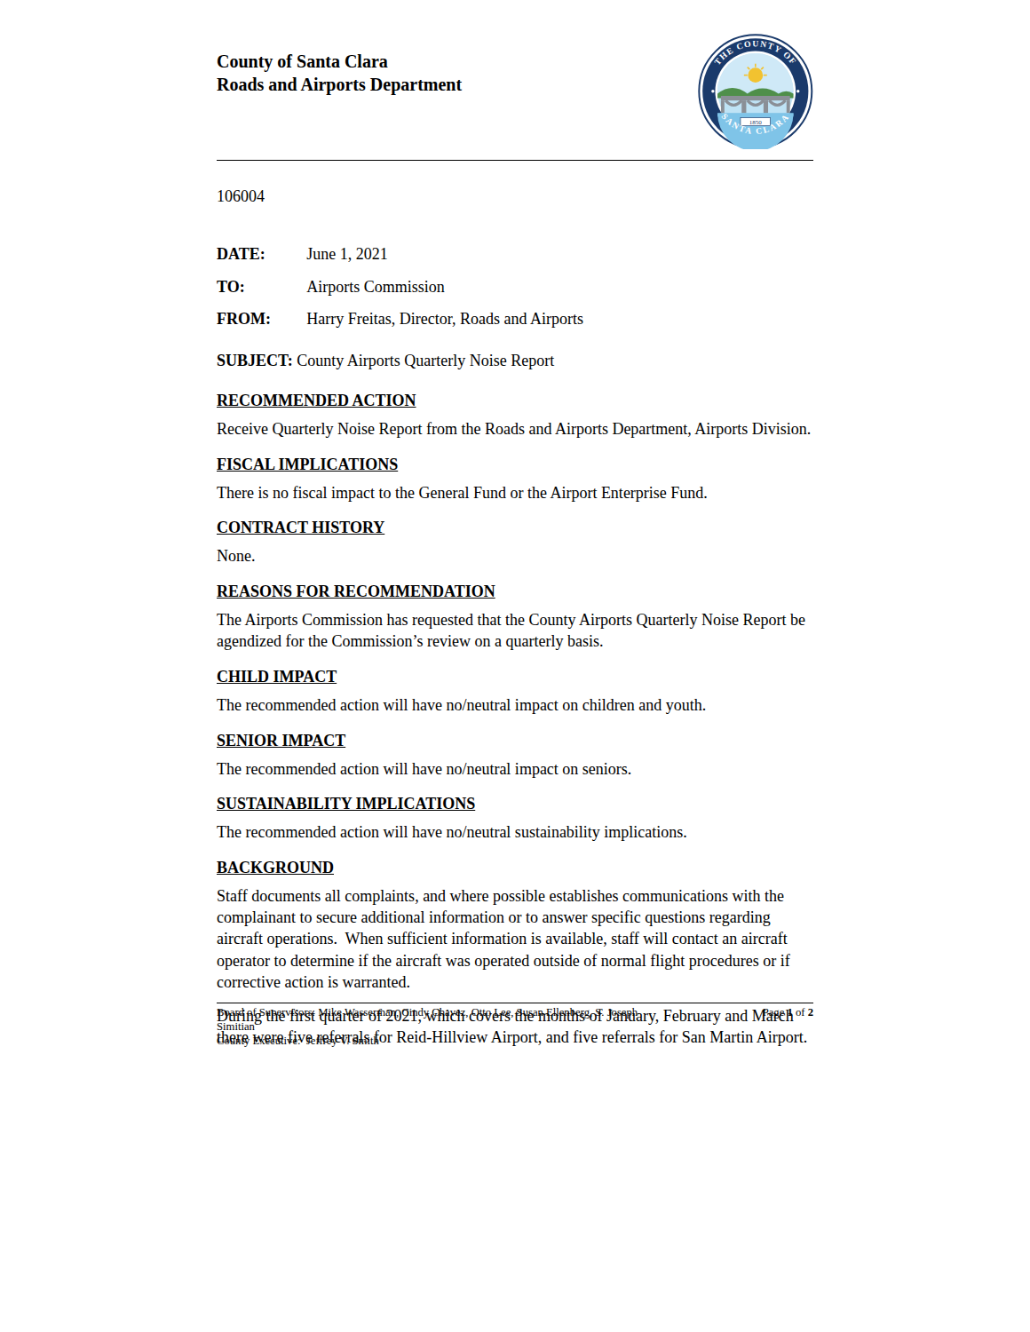County of Santa Clara
Roads and Airports Department
1850 THE COUNTY OF SANTA CLARA
106004
| DATE: | June 1, 2021 |
| TO: | Airports Commission |
| FROM: | Harry Freitas, Director, Roads and Airports |
SUBJECT: County Airports Quarterly Noise Report
Recommended Action
Receive Quarterly Noise Report from the Roads and Airports Department, Airports Division.
Fiscal Implications
There is no fiscal impact to the General Fund or the Airport Enterprise Fund.
Contract History
None.
Reasons for Recommendation
The Airports Commission has requested that the County Airports Quarterly Noise Report be agendized for the Commission’s review on a quarterly basis.
Child Impact
The recommended action will have no/neutral impact on children and youth.
Senior Impact
The recommended action will have no/neutral impact on seniors.
Sustainability Implications
The recommended action will have no/neutral sustainability implications.
Background
Staff documents all complaints, and where possible establishes communications with the complainant to secure additional information or to answer specific questions regarding aircraft operations. When sufficient information is available, staff will contact an aircraft operator to determine if the aircraft was operated outside of normal flight procedures or if corrective action is warranted.
During the first quarter of 2021, which covers the months of January, February and March there were five referrals for Reid-Hillview Airport, and five referrals for San Martin Airport.
Board of Supervisors: Mike Wasserman, Cindy Chavez, Otto Lee, Susan Ellenberg, S. Joseph Simitian
County Executive: Jeffrey V. Smith
Page 1 of 2